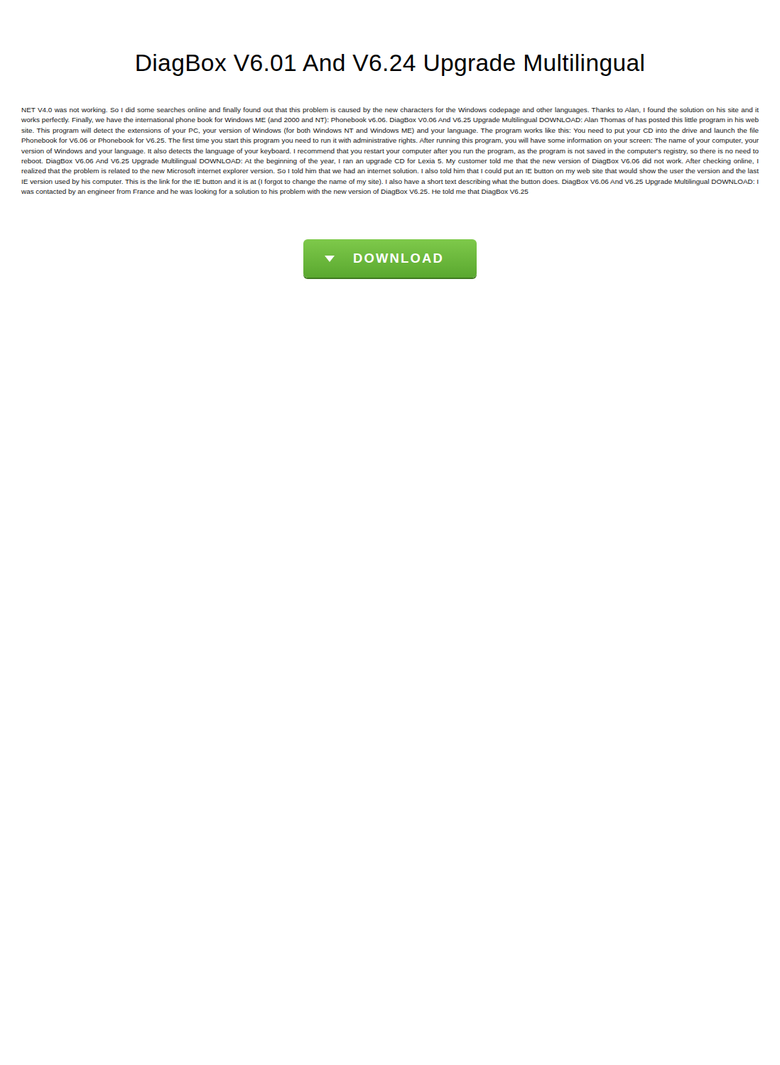DiagBox V6.01 And V6.24 Upgrade Multilingual
NET V4.0 was not working. So I did some searches online and finally found out that this problem is caused by the new characters for the Windows codepage and other languages. Thanks to Alan, I found the solution on his site and it works perfectly. Finally, we have the international phone book for Windows ME (and 2000 and NT): Phonebook v6.06. DiagBox V0.06 And V6.25 Upgrade Multilingual DOWNLOAD: Alan Thomas of has posted this little program in his web site. This program will detect the extensions of your PC, your version of Windows (for both Windows NT and Windows ME) and your language. The program works like this: You need to put your CD into the drive and launch the file Phonebook for V6.06 or Phonebook for V6.25. The first time you start this program you need to run it with administrative rights. After running this program, you will have some information on your screen: The name of your computer, your version of Windows and your language. It also detects the language of your keyboard. I recommend that you restart your computer after you run the program, as the program is not saved in the computer's registry, so there is no need to reboot. DiagBox V6.06 And V6.25 Upgrade Multilingual DOWNLOAD: At the beginning of the year, I ran an upgrade CD for Lexia 5. My customer told me that the new version of DiagBox V6.06 did not work. After checking online, I realized that the problem is related to the new Microsoft internet explorer version. So I told him that we had an internet solution. I also told him that I could put an IE button on my web site that would show the user the version and the last IE version used by his computer. This is the link for the IE button and it is at (I forgot to change the name of my site). I also have a short text describing what the button does. DiagBox V6.06 And V6.25 Upgrade Multilingual DOWNLOAD: I was contacted by an engineer from France and he was looking for a solution to his problem with the new version of DiagBox V6.25. He told me that DiagBox V6.25
DOWNLOAD